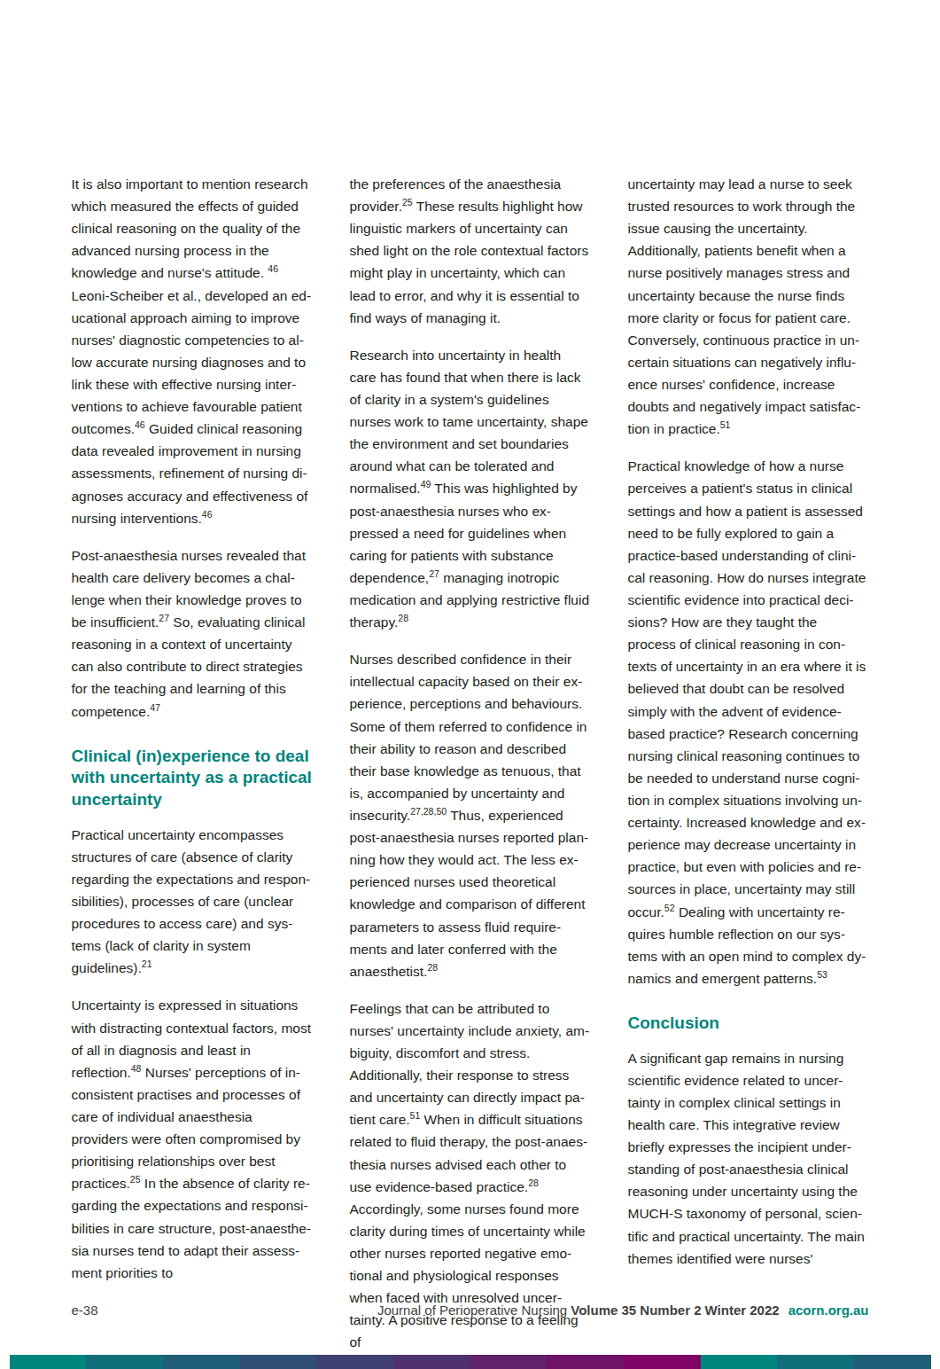It is also important to mention research which measured the effects of guided clinical reasoning on the quality of the advanced nursing process in the knowledge and nurse's attitude. 46 Leoni-Scheiber et al., developed an educational approach aiming to improve nurses' diagnostic competencies to allow accurate nursing diagnoses and to link these with effective nursing interventions to achieve favourable patient outcomes.46 Guided clinical reasoning data revealed improvement in nursing assessments, refinement of nursing diagnoses accuracy and effectiveness of nursing interventions.46
Post-anaesthesia nurses revealed that health care delivery becomes a challenge when their knowledge proves to be insufficient.27 So, evaluating clinical reasoning in a context of uncertainty can also contribute to direct strategies for the teaching and learning of this competence.47
Clinical (in)experience to deal with uncertainty as a practical uncertainty
Practical uncertainty encompasses structures of care (absence of clarity regarding the expectations and responsibilities), processes of care (unclear procedures to access care) and systems (lack of clarity in system guidelines).21
Uncertainty is expressed in situations with distracting contextual factors, most of all in diagnosis and least in reflection.48 Nurses' perceptions of inconsistent practises and processes of care of individual anaesthesia providers were often compromised by prioritising relationships over best practices.25 In the absence of clarity regarding the expectations and responsibilities in care structure, post-anaesthesia nurses tend to adapt their assessment priorities to
the preferences of the anaesthesia provider.25 These results highlight how linguistic markers of uncertainty can shed light on the role contextual factors might play in uncertainty, which can lead to error, and why it is essential to find ways of managing it.
Research into uncertainty in health care has found that when there is lack of clarity in a system's guidelines nurses work to tame uncertainty, shape the environment and set boundaries around what can be tolerated and normalised.49 This was highlighted by post-anaesthesia nurses who expressed a need for guidelines when caring for patients with substance dependence,27 managing inotropic medication and applying restrictive fluid therapy.28
Nurses described confidence in their intellectual capacity based on their experience, perceptions and behaviours. Some of them referred to confidence in their ability to reason and described their base knowledge as tenuous, that is, accompanied by uncertainty and insecurity.27,28,50 Thus, experienced post-anaesthesia nurses reported planning how they would act. The less experienced nurses used theoretical knowledge and comparison of different parameters to assess fluid requirements and later conferred with the anaesthetist.28
Feelings that can be attributed to nurses' uncertainty include anxiety, ambiguity, discomfort and stress. Additionally, their response to stress and uncertainty can directly impact patient care.51 When in difficult situations related to fluid therapy, the post-anaesthesia nurses advised each other to use evidence-based practice.28 Accordingly, some nurses found more clarity during times of uncertainty while other nurses reported negative emotional and physiological responses when faced with unresolved uncertainty. A positive response to a feeling of
uncertainty may lead a nurse to seek trusted resources to work through the issue causing the uncertainty. Additionally, patients benefit when a nurse positively manages stress and uncertainty because the nurse finds more clarity or focus for patient care. Conversely, continuous practice in uncertain situations can negatively influence nurses' confidence, increase doubts and negatively impact satisfaction in practice.51
Practical knowledge of how a nurse perceives a patient's status in clinical settings and how a patient is assessed need to be fully explored to gain a practice-based understanding of clinical reasoning. How do nurses integrate scientific evidence into practical decisions? How are they taught the process of clinical reasoning in contexts of uncertainty in an era where it is believed that doubt can be resolved simply with the advent of evidence-based practice? Research concerning nursing clinical reasoning continues to be needed to understand nurse cognition in complex situations involving uncertainty. Increased knowledge and experience may decrease uncertainty in practice, but even with policies and resources in place, uncertainty may still occur.52 Dealing with uncertainty requires humble reflection on our systems with an open mind to complex dynamics and emergent patterns.53
Conclusion
A significant gap remains in nursing scientific evidence related to uncertainty in complex clinical settings in health care. This integrative review briefly expresses the incipient understanding of post-anaesthesia clinical reasoning under uncertainty using the MUCH-S taxonomy of personal, scientific and practical uncertainty. The main themes identified were nurses'
e-38
Journal of Perioperative Nursing Volume 35 Number 2 Winter 2022
acorn.org.au